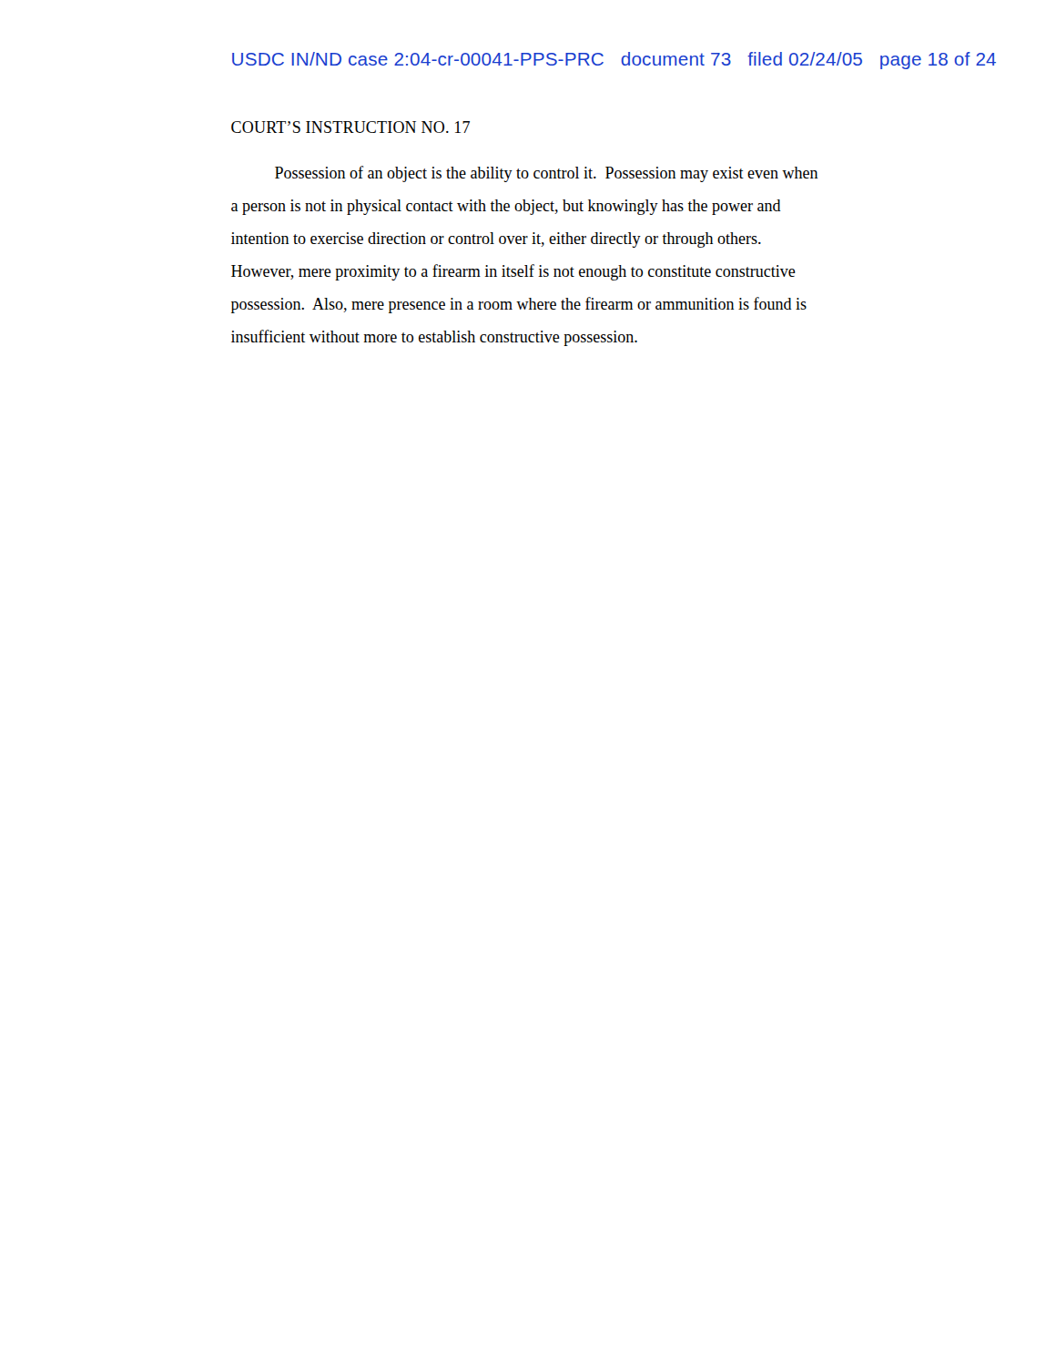USDC IN/ND case 2:04-cr-00041-PPS-PRC document 73 filed 02/24/05 page 18 of 24
COURT’S INSTRUCTION NO. 17
Possession of an object is the ability to control it. Possession may exist even when a person is not in physical contact with the object, but knowingly has the power and intention to exercise direction or control over it, either directly or through others. However, mere proximity to a firearm in itself is not enough to constitute constructive possession. Also, mere presence in a room where the firearm or ammunition is found is insufficient without more to establish constructive possession.